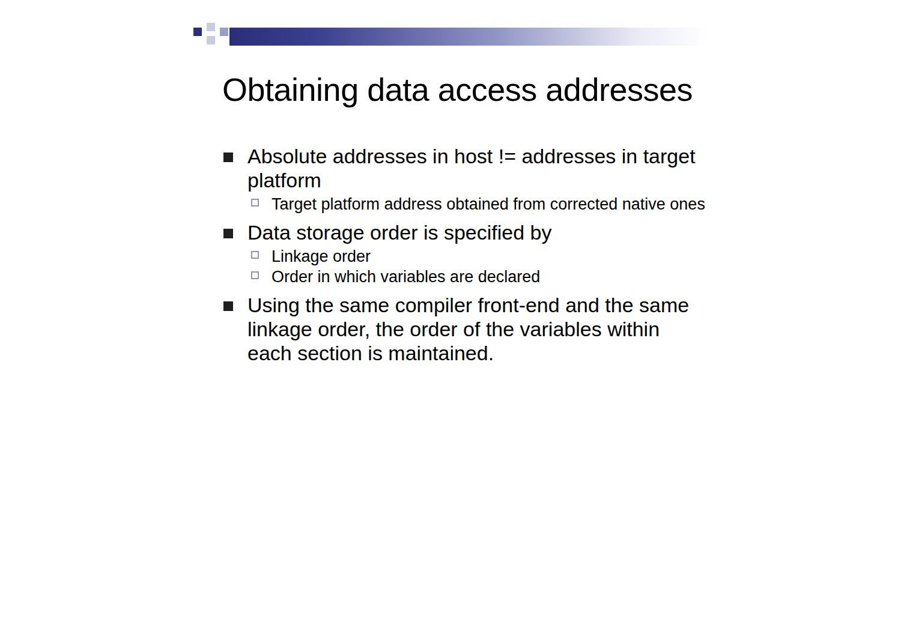Obtaining data access addresses
Absolute addresses in host != addresses in target platform
Target platform address obtained from corrected native ones
Data storage order is specified by
Linkage order
Order in which variables are declared
Using the same compiler front-end and the same linkage order, the order of the variables within each section is maintained.